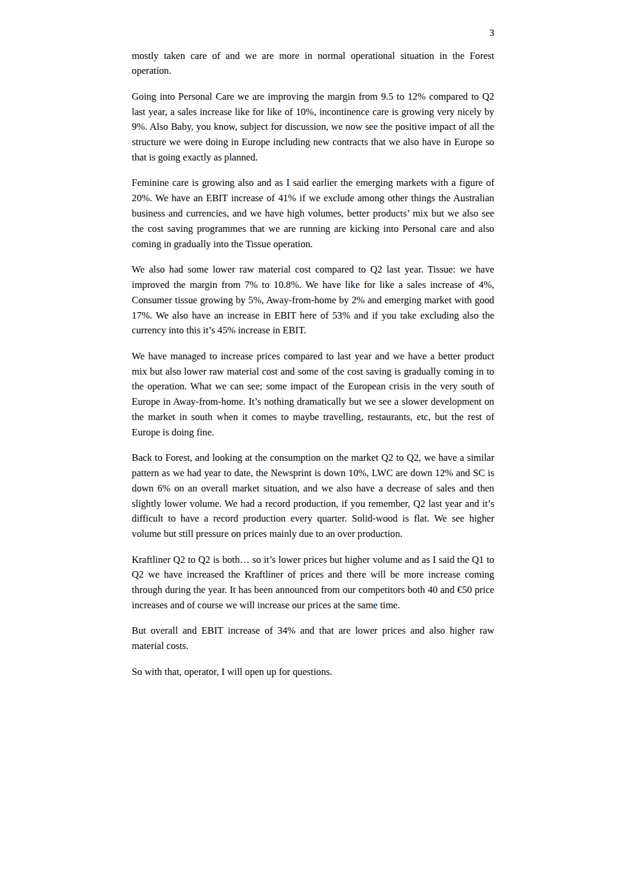3
mostly taken care of and we are more in normal operational situation in the Forest operation.
Going into Personal Care we are improving the margin from 9.5 to 12% compared to Q2 last year, a sales increase like for like of 10%, incontinence care is growing very nicely by 9%. Also Baby, you know, subject for discussion, we now see the positive impact of all the structure we were doing in Europe including new contracts that we also have in Europe so that is going exactly as planned.
Feminine care is growing also and as I said earlier the emerging markets with a figure of 20%. We have an EBIT increase of 41% if we exclude among other things the Australian business and currencies, and we have high volumes, better products’ mix but we also see the cost saving programmes that we are running are kicking into Personal care and also coming in gradually into the Tissue operation.
We also had some lower raw material cost compared to Q2 last year. Tissue: we have improved the margin from 7% to 10.8%. We have like for like a sales increase of 4%, Consumer tissue growing by 5%, Away-from-home by 2% and emerging market with good 17%. We also have an increase in EBIT here of 53% and if you take excluding also the currency into this it’s 45% increase in EBIT.
We have managed to increase prices compared to last year and we have a better product mix but also lower raw material cost and some of the cost saving is gradually coming in to the operation. What we can see; some impact of the European crisis in the very south of Europe in Away-from-home. It’s nothing dramatically but we see a slower development on the market in south when it comes to maybe travelling, restaurants, etc, but the rest of Europe is doing fine.
Back to Forest, and looking at the consumption on the market Q2 to Q2, we have a similar pattern as we had year to date, the Newsprint is down 10%, LWC are down 12% and SC is down 6% on an overall market situation, and we also have a decrease of sales and then slightly lower volume. We had a record production, if you remember, Q2 last year and it’s difficult to have a record production every quarter. Solid-wood is flat. We see higher volume but still pressure on prices mainly due to an over production.
Kraftliner Q2 to Q2 is both… so it’s lower prices but higher volume and as I said the Q1 to Q2 we have increased the Kraftliner of prices and there will be more increase coming through during the year. It has been announced from our competitors both 40 and €50 price increases and of course we will increase our prices at the same time.
But overall and EBIT increase of 34% and that are lower prices and also higher raw material costs.
So with that, operator, I will open up for questions.